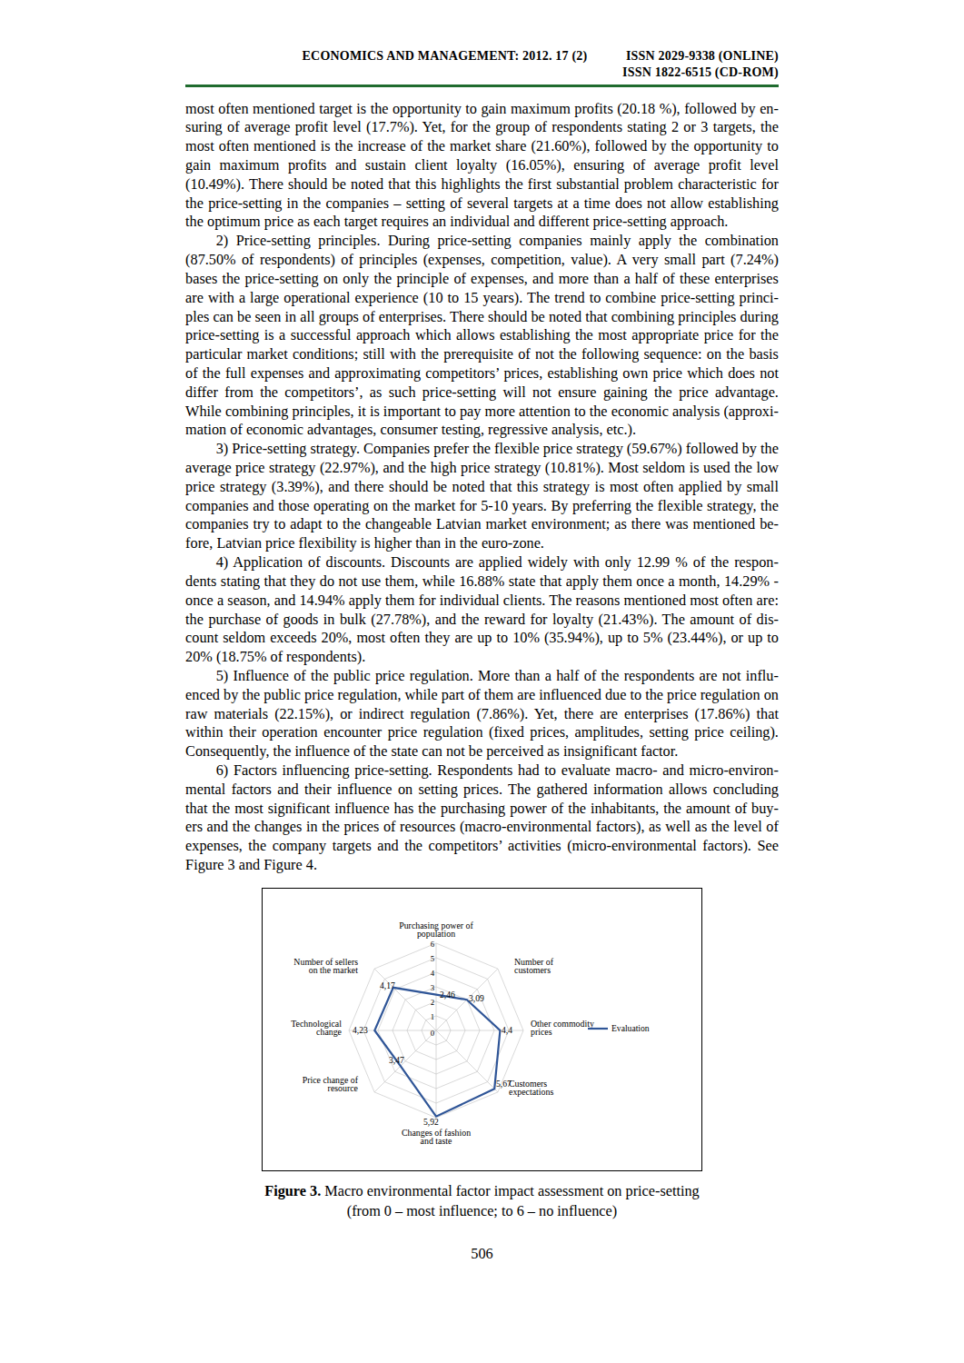ECONOMICS
ECONOMICS AND MANAGEMENT: 2012. 17 (2)
ISSN 2029-9338 (ONLINE)
ISSN 1822-6515 (CD-ROM)
most often mentioned target is the opportunity to gain maximum profits (20.18 %), followed by ensuring of average profit level (17.7%). Yet, for the group of respondents stating 2 or 3 targets, the most often mentioned is the increase of the market share (21.60%), followed by the opportunity to gain maximum profits and sustain client loyalty (16.05%), ensuring of average profit level (10.49%). There should be noted that this highlights the first substantial problem characteristic for the price-setting in the companies – setting of several targets at a time does not allow establishing the optimum price as each target requires an individual and different price-setting approach.
2) Price-setting principles. During price-setting companies mainly apply the combination (87.50% of respondents) of principles (expenses, competition, value). A very small part (7.24%) bases the price-setting on only the principle of expenses, and more than a half of these enterprises are with a large operational experience (10 to 15 years). The trend to combine price-setting principles can be seen in all groups of enterprises. There should be noted that combining principles during price-setting is a successful approach which allows establishing the most appropriate price for the particular market conditions; still with the prerequisite of not the following sequence: on the basis of the full expenses and approximating competitors’ prices, establishing own price which does not differ from the competitors’, as such price-setting will not ensure gaining the price advantage. While combining principles, it is important to pay more attention to the economic analysis (approximation of economic advantages, consumer testing, regressive analysis, etc.).
3) Price-setting strategy. Companies prefer the flexible price strategy (59.67%) followed by the average price strategy (22.97%), and the high price strategy (10.81%). Most seldom is used the low price strategy (3.39%), and there should be noted that this strategy is most often applied by small companies and those operating on the market for 5-10 years. By preferring the flexible strategy, the companies try to adapt to the changeable Latvian market environment; as there was mentioned before, Latvian price flexibility is higher than in the euro-zone.
4) Application of discounts. Discounts are applied widely with only 12.99 % of the respondents stating that they do not use them, while 16.88% state that apply them once a month, 14.29% - once a season, and 14.94% apply them for individual clients. The reasons mentioned most often are: the purchase of goods in bulk (27.78%), and the reward for loyalty (21.43%). The amount of discount seldom exceeds 20%, most often they are up to 10% (35.94%), up to 5% (23.44%), or up to 20% (18.75% of respondents).
5) Influence of the public price regulation. More than a half of the respondents are not influenced by the public price regulation, while part of them are influenced due to the price regulation on raw materials (22.15%), or indirect regulation (7.86%). Yet, there are enterprises (17.86%) that within their operation encounter price regulation (fixed prices, amplitudes, setting price ceiling). Consequently, the influence of the state can not be perceived as insignificant factor.
6) Factors influencing price-setting. Respondents had to evaluate macro- and micro-environmental factors and their influence on setting prices. The gathered information allows concluding that the most significant influence has the purchasing power of the inhabitants, the amount of buyers and the changes in the prices of resources (macro-environmental factors), as well as the level of expenses, the company targets and the competitors’ activities (micro-environmental factors). See Figure 3 and Figure 4.
data polygon: values (clockwise from top): Purchasing power 2.46, Number of customers 3.09, Other commodity prices 4.40, Customers expectations 5.67, Changes of fashion and taste 5.92, Price change of resource 3.47, Technological change 4.23, Number of sellers 4.17 6 5 4 3 2 1 0 2,46 3,09 4,4 5,67 5,92 3,47 4,23 4,17 Purchasing power of population Number of customers Other commodity prices Customers expectations Changes of fashion and taste Price change of resource Technological change Number of sellers on the market Evaluation
Figure 3. Macro environmental factor impact assessment on price-setting (from 0 – most influence; to 6 – no influence)
506